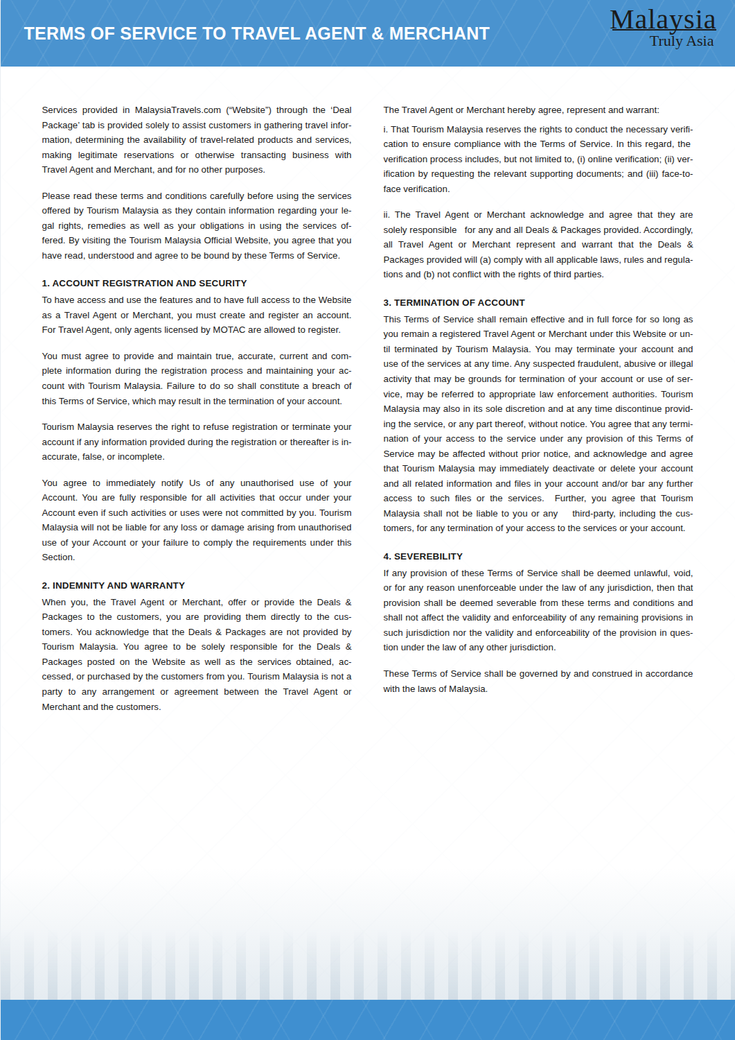Terms of Service to Travel Agent & Merchant
Malaysia Truly Asia
Services provided in MalaysiaTravels.com (“Website”) through the ‘Deal Package’ tab is provided solely to assist customers in gathering travel information, determining the availability of travel-related products and services, making legitimate reservations or otherwise transacting business with Travel Agent and Merchant, and for no other purposes.
Please read these terms and conditions carefully before using the services offered by Tourism Malaysia as they contain information regarding your legal rights, remedies as well as your obligations in using the services offered. By visiting the Tourism Malaysia Official Website, you agree that you have read, understood and agree to be bound by these Terms of Service.
1. Account Registration and Security
To have access and use the features and to have full access to the Website as a Travel Agent or Merchant, you must create and register an account. For Travel Agent, only agents licensed by MOTAC are allowed to register.
You must agree to provide and maintain true, accurate, current and complete information during the registration process and maintaining your account with Tourism Malaysia. Failure to do so shall constitute a breach of this Terms of Service, which may result in the termination of your account.
Tourism Malaysia reserves the right to refuse registration or terminate your account if any information provided during the registration or thereafter is inaccurate, false, or incomplete.
You agree to immediately notify Us of any unauthorised use of your Account. You are fully responsible for all activities that occur under your Account even if such activities or uses were not committed by you. Tourism Malaysia will not be liable for any loss or damage arising from unauthorised use of your Account or your failure to comply the requirements under this Section.
2. Indemnity and Warranty
When you, the Travel Agent or Merchant, offer or provide the Deals & Packages to the customers, you are providing them directly to the customers. You acknowledge that the Deals & Packages are not provided by Tourism Malaysia. You agree to be solely responsible for the Deals & Packages posted on the Website as well as the services obtained, accessed, or purchased by the customers from you. Tourism Malaysia is not a party to any arrangement or agreement between the Travel Agent or Merchant and the customers.
The Travel Agent or Merchant hereby agree, represent and warrant:
i. That Tourism Malaysia reserves the rights to conduct the necessary verification to ensure compliance with the Terms of Service. In this regard, the verification process includes, but not limited to, (i) online verification; (ii) verification by requesting the relevant supporting documents; and (iii) face-to-face verification.
ii. The Travel Agent or Merchant acknowledge and agree that they are solely responsible for any and all Deals & Packages provided. Accordingly, all Travel Agent or Merchant represent and warrant that the Deals & Packages provided will (a) comply with all applicable laws, rules and regulations and (b) not conflict with the rights of third parties.
3. Termination of Account
This Terms of Service shall remain effective and in full force for so long as you remain a registered Travel Agent or Merchant under this Website or until terminated by Tourism Malaysia. You may terminate your account and use of the services at any time. Any suspected fraudulent, abusive or illegal activity that may be grounds for termination of your account or use of service, may be referred to appropriate law enforcement authorities. Tourism Malaysia may also in its sole discretion and at any time discontinue providing the service, or any part thereof, without notice. You agree that any termination of your access to the service under any provision of this Terms of Service may be affected without prior notice, and acknowledge and agree that Tourism Malaysia may immediately deactivate or delete your account and all related information and files in your account and/or bar any further access to such files or the services. Further, you agree that Tourism Malaysia shall not be liable to you or any third-party, including the customers, for any termination of your access to the services or your account.
4. Severebility
If any provision of these Terms of Service shall be deemed unlawful, void, or for any reason unenforceable under the law of any jurisdiction, then that provision shall be deemed severable from these terms and conditions and shall not affect the validity and enforceability of any remaining provisions in such jurisdiction nor the validity and enforceability of the provision in question under the law of any other jurisdiction.
These Terms of Service shall be governed by and construed in accordance with the laws of Malaysia.